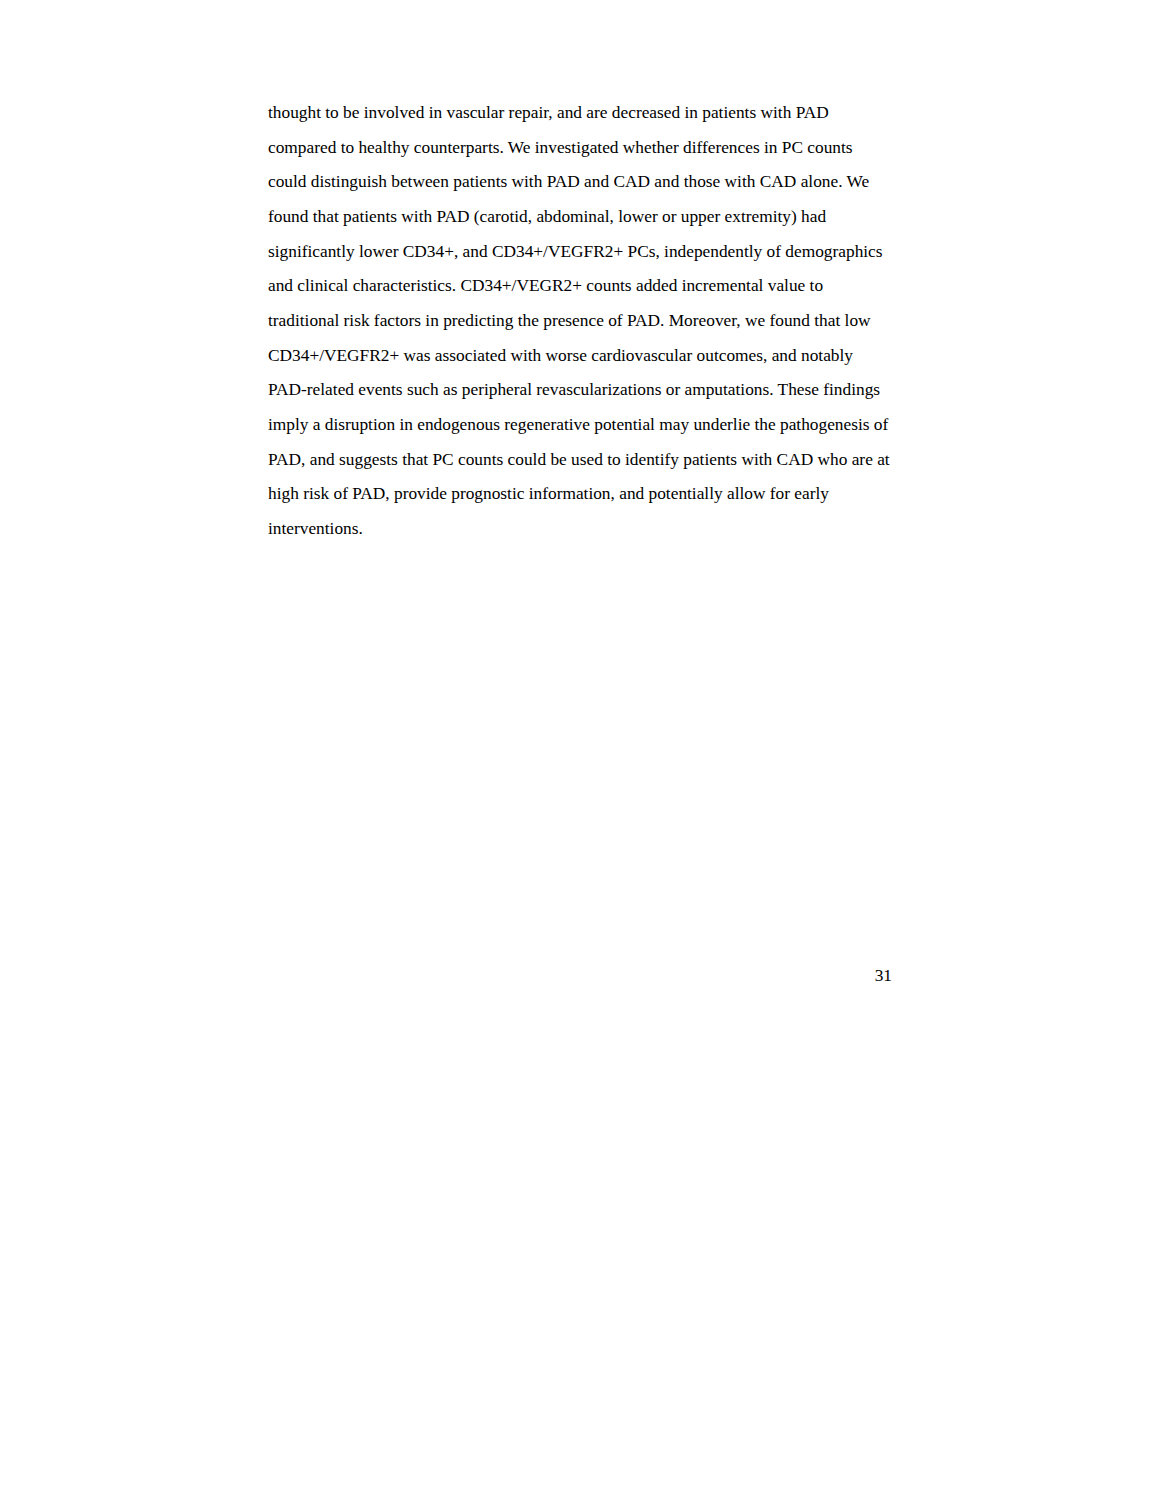thought to be involved in vascular repair, and are decreased in patients with PAD compared to healthy counterparts. We investigated whether differences in PC counts could distinguish between patients with PAD and CAD and those with CAD alone. We found that patients with PAD (carotid, abdominal, lower or upper extremity) had significantly lower CD34+, and CD34+/VEGFR2+ PCs, independently of demographics and clinical characteristics. CD34+/VEGR2+ counts added incremental value to traditional risk factors in predicting the presence of PAD. Moreover, we found that low CD34+/VEGFR2+ was associated with worse cardiovascular outcomes, and notably PAD-related events such as peripheral revascularizations or amputations. These findings imply a disruption in endogenous regenerative potential may underlie the pathogenesis of PAD, and suggests that PC counts could be used to identify patients with CAD who are at high risk of PAD, provide prognostic information, and potentially allow for early interventions.
31